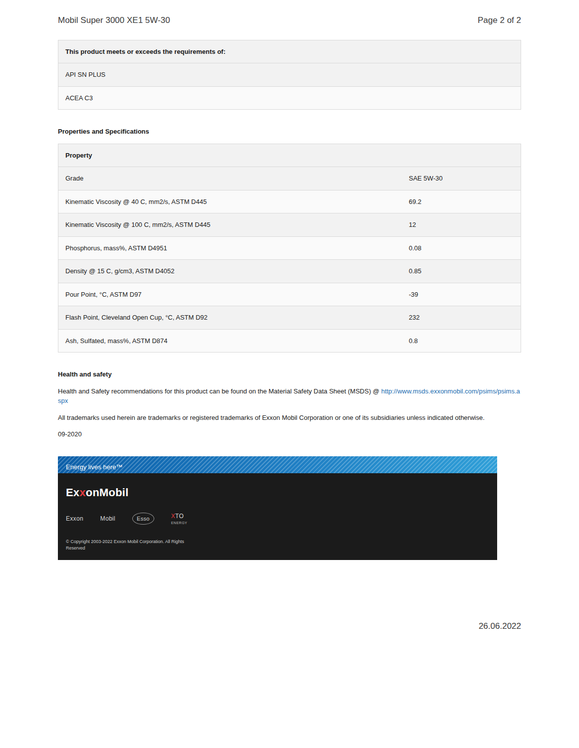Mobil Super 3000 XE1 5W-30
Page 2 of 2
| This product meets or exceeds the requirements of: |
| --- |
| API SN PLUS |
| ACEA C3 |
Properties and Specifications
| Property | |
| --- | --- |
| Grade | SAE 5W-30 |
| Kinematic Viscosity @ 40 C, mm2/s, ASTM D445 | 69.2 |
| Kinematic Viscosity @ 100 C, mm2/s, ASTM D445 | 12 |
| Phosphorus, mass%, ASTM D4951 | 0.08 |
| Density @ 15 C, g/cm3, ASTM D4052 | 0.85 |
| Pour Point, °C, ASTM D97 | -39 |
| Flash Point, Cleveland Open Cup, °C, ASTM D92 | 232 |
| Ash, Sulfated, mass%, ASTM D874 | 0.8 |
Health and safety
Health and Safety recommendations for this product can be found on the Material Safety Data Sheet (MSDS) @ http://www.msds.exxonmobil.com/psims/psims.aspx
All trademarks used herein are trademarks or registered trademarks of Exxon Mobil Corporation or one of its subsidiaries unless indicated otherwise.
09-2020
Energy lives here™
ExxonMobil
Exxon Mobil Esso XTOENERGY
© Copyright 2003-2022 Exxon Mobil Corporation. All Rights Reserved
26.06.2022